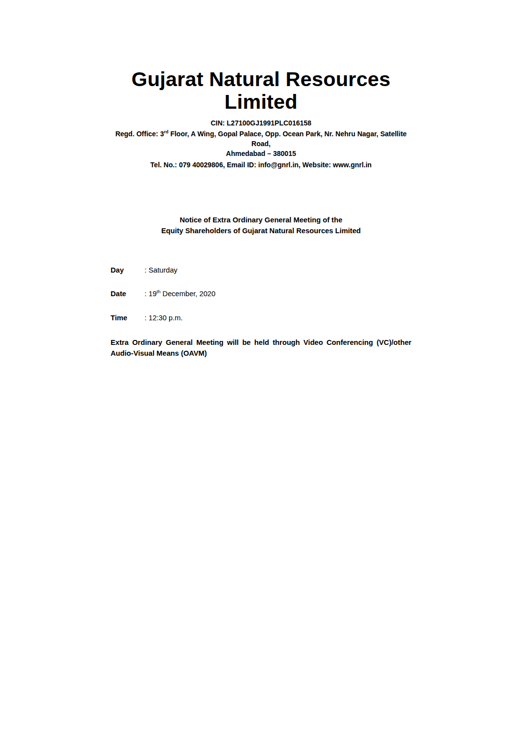Gujarat Natural Resources Limited
CIN: L27100GJ1991PLC016158
Regd. Office: 3rd Floor, A Wing, Gopal Palace, Opp. Ocean Park, Nr. Nehru Nagar, Satellite Road,
Ahmedabad – 380015
Tel. No.: 079 40029806, Email ID: info@gnrl.in, Website: www.gnrl.in
Notice of Extra Ordinary General Meeting of the
Equity Shareholders of Gujarat Natural Resources Limited
Day : Saturday
Date : 19th December, 2020
Time : 12:30 p.m.
Extra Ordinary General Meeting will be held through Video Conferencing (VC)/other Audio-Visual Means (OAVM)